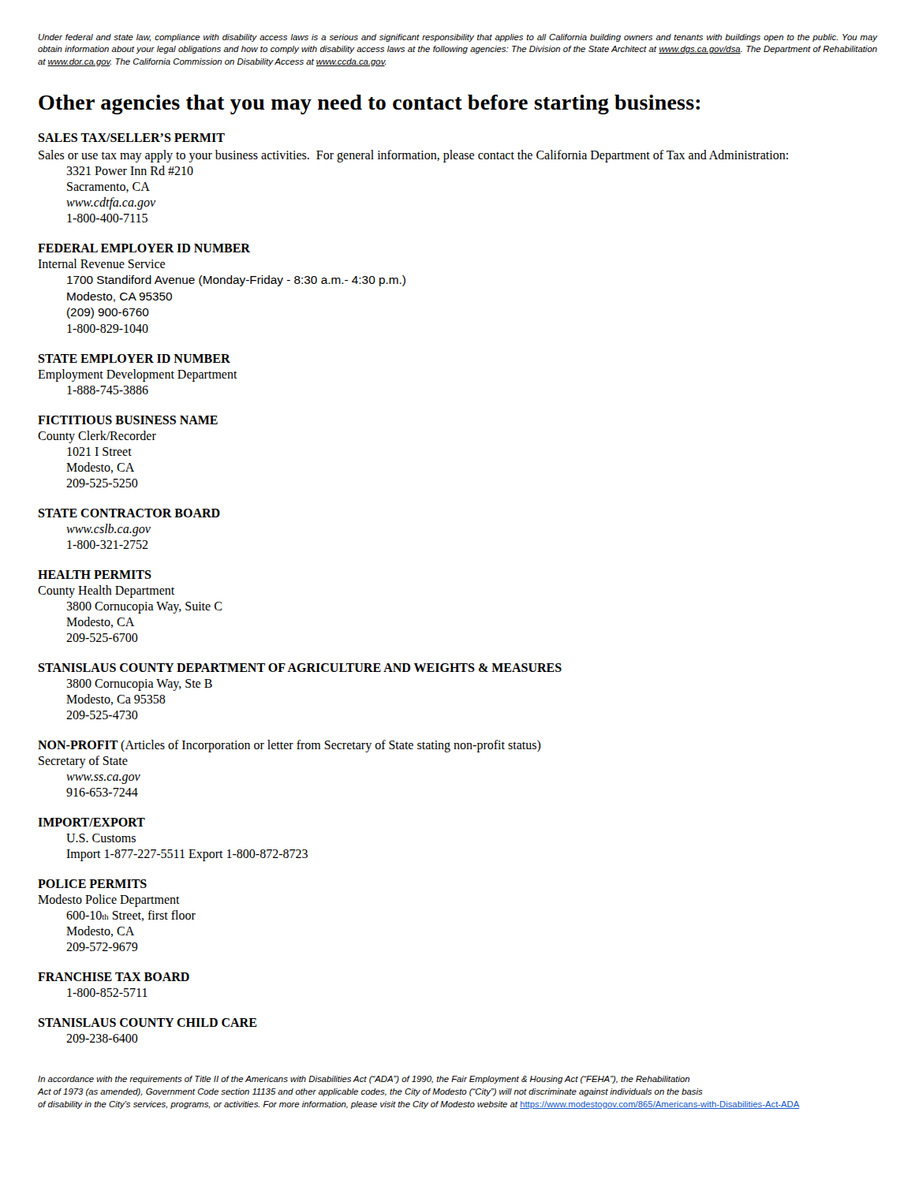Under federal and state law, compliance with disability access laws is a serious and significant responsibility that applies to all California building owners and tenants with buildings open to the public. You may obtain information about your legal obligations and how to comply with disability access laws at the following agencies: The Division of the State Architect at www.dgs.ca.gov/dsa. The Department of Rehabilitation at www.dor.ca.gov. The California Commission on Disability Access at www.ccda.ca.gov.
Other agencies that you may need to contact before starting business:
Sales Tax/Seller’s Permit
Sales or use tax may apply to your business activities. For general information, please contact the California Department of Tax and Administration:
3321 Power Inn Rd #210
Sacramento, CA
www.cdtfa.ca.gov
1-800-400-7115
Federal Employer ID Number
Internal Revenue Service
1700 Standiford Avenue (Monday-Friday - 8:30 a.m.- 4:30 p.m.)
Modesto, CA 95350
(209) 900-6760
1-800-829-1040
State Employer ID Number
Employment Development Department
1-888-745-3886
Fictitious Business Name
County Clerk/Recorder
1021 I Street
Modesto, CA
209-525-5250
State Contractor Board
www.cslb.ca.gov
1-800-321-2752
Health Permits
County Health Department
3800 Cornucopia Way, Suite C
Modesto, CA
209-525-6700
Stanislaus County Department of Agriculture and Weights & Measures
3800 Cornucopia Way, Ste B
Modesto, Ca 95358
209-525-4730
Non-Profit (Articles of Incorporation or letter from Secretary of State stating non-profit status)
Secretary of State
www.ss.ca.gov
916-653-7244
Import/Export
U.S. Customs
Import 1-877-227-5511 Export 1-800-872-8723
Police Permits
Modesto Police Department
600-10th Street, first floor
Modesto, CA
209-572-9679
Franchise Tax Board
1-800-852-5711
Stanislaus County Child Care
209-238-6400
In accordance with the requirements of Title II of the Americans with Disabilities Act (“ADA”) of 1990, the Fair Employment & Housing Act (“FEHA”), the Rehabilitation
Act of 1973 (as amended), Government Code section 11135 and other applicable codes, the City of Modesto (“City”) will not discriminate against individuals on the basis
of disability in the City’s services, programs, or activities. For more information, please visit the City of Modesto website at https://www.modestogov.com/865/Americans-with-Disabilities-Act-ADA